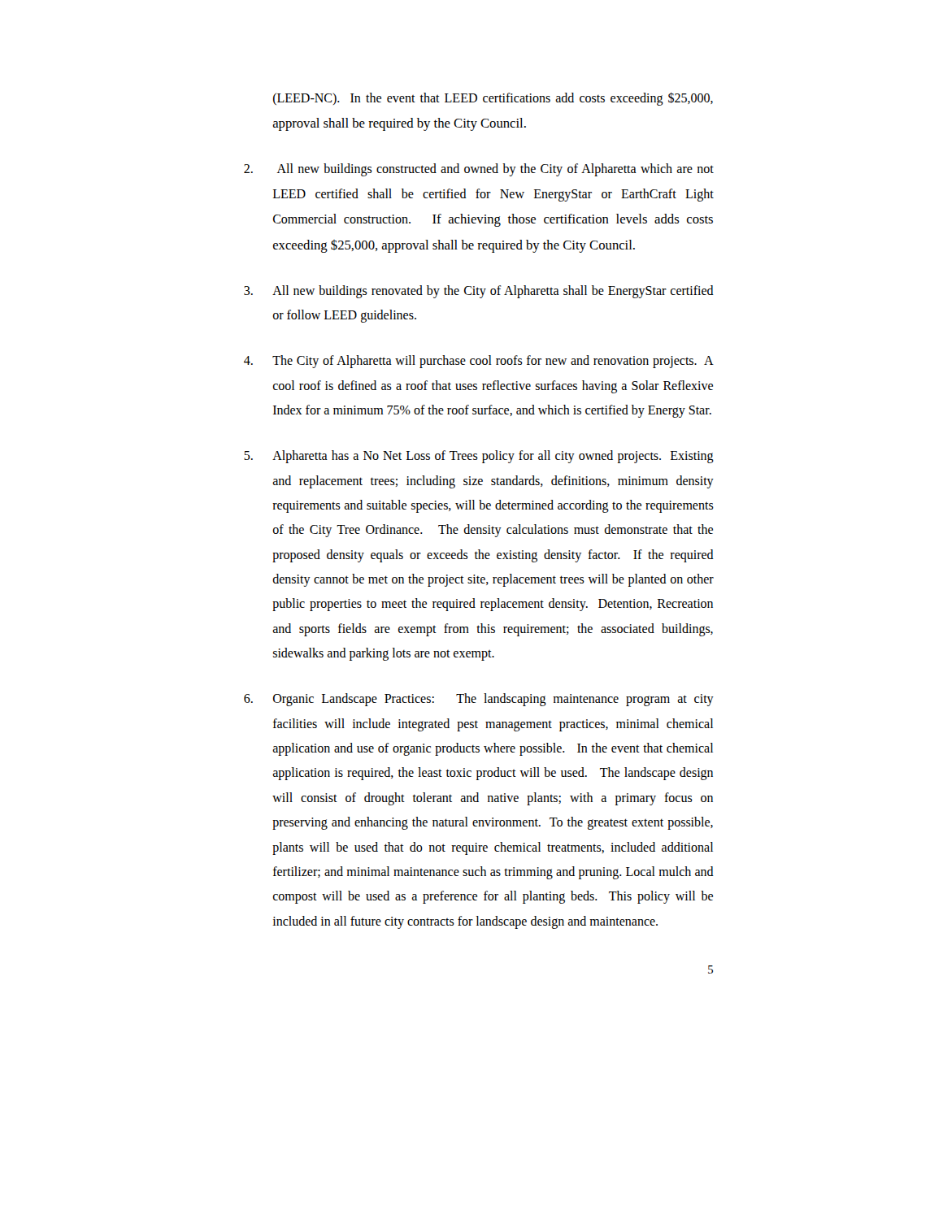(LEED-NC). In the event that LEED certifications add costs exceeding $25,000, approval shall be required by the City Council.
All new buildings constructed and owned by the City of Alpharetta which are not LEED certified shall be certified for New EnergyStar or EarthCraft Light Commercial construction. If achieving those certification levels adds costs exceeding $25,000, approval shall be required by the City Council.
All new buildings renovated by the City of Alpharetta shall be EnergyStar certified or follow LEED guidelines.
The City of Alpharetta will purchase cool roofs for new and renovation projects. A cool roof is defined as a roof that uses reflective surfaces having a Solar Reflexive Index for a minimum 75% of the roof surface, and which is certified by Energy Star.
Alpharetta has a No Net Loss of Trees policy for all city owned projects. Existing and replacement trees; including size standards, definitions, minimum density requirements and suitable species, will be determined according to the requirements of the City Tree Ordinance. The density calculations must demonstrate that the proposed density equals or exceeds the existing density factor. If the required density cannot be met on the project site, replacement trees will be planted on other public properties to meet the required replacement density. Detention, Recreation and sports fields are exempt from this requirement; the associated buildings, sidewalks and parking lots are not exempt.
Organic Landscape Practices: The landscaping maintenance program at city facilities will include integrated pest management practices, minimal chemical application and use of organic products where possible. In the event that chemical application is required, the least toxic product will be used. The landscape design will consist of drought tolerant and native plants; with a primary focus on preserving and enhancing the natural environment. To the greatest extent possible, plants will be used that do not require chemical treatments, included additional fertilizer; and minimal maintenance such as trimming and pruning. Local mulch and compost will be used as a preference for all planting beds. This policy will be included in all future city contracts for landscape design and maintenance.
5